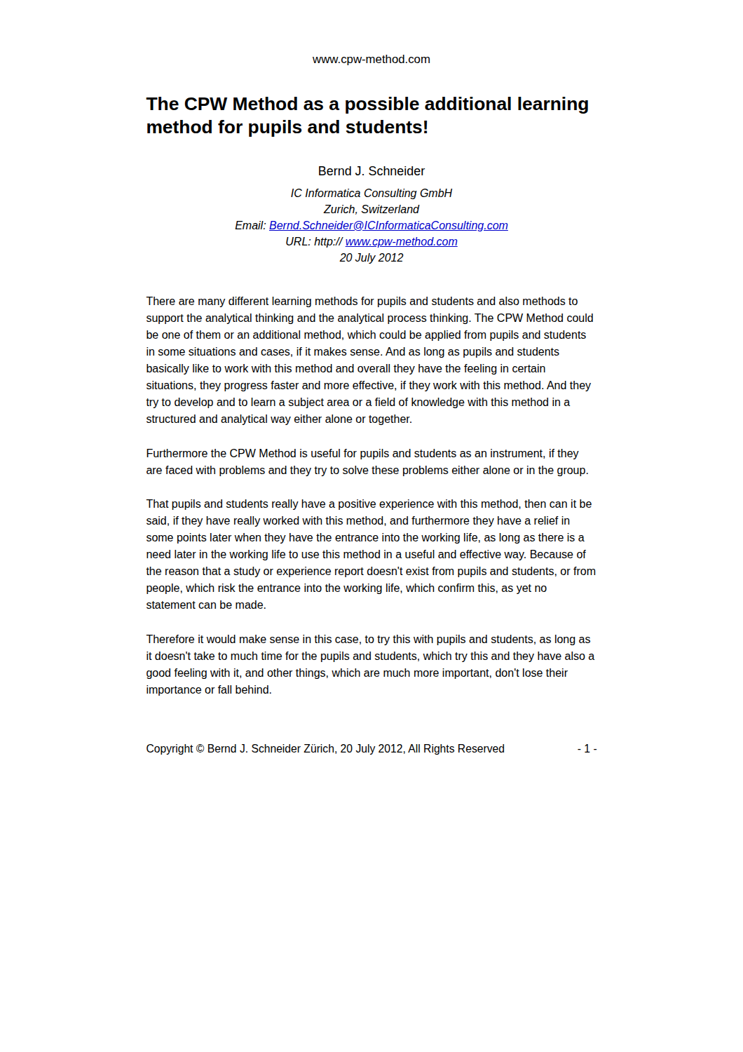www.cpw-method.com
The CPW Method as a possible additional learning method for pupils and students!
Bernd J. Schneider
IC Informatica Consulting GmbH
Zurich, Switzerland
Email: Bernd.Schneider@ICInformaticaConsulting.com
URL: http:// www.cpw-method.com
20 July 2012
There are many different learning methods for pupils and students and also methods to support the analytical thinking and the analytical process thinking. The CPW Method could be one of them or an additional method, which could be applied from pupils and students in some situations and cases, if it makes sense. And as long as pupils and students basically like to work with this method and overall they have the feeling in certain situations, they progress faster and more effective, if they work with this method. And they try to develop and to learn a subject area or a field of knowledge with this method in a structured and analytical way either alone or together.
Furthermore the CPW Method is useful for pupils and students as an instrument, if they are faced with problems and they try to solve these problems either alone or in the group.
That pupils and students really have a positive experience with this method, then can it be said, if they have really worked with this method, and furthermore they have a relief in some points later when they have the entrance into the working life, as long as there is a need later in the working life to use this method in a useful and effective way. Because of the reason that a study or experience report doesn't exist from pupils and students, or from people, which risk the entrance into the working life, which confirm this, as yet no statement can be made.
Therefore it would make sense in this case, to try this with pupils and students, as long as it doesn't take to much time for the pupils and students, which try this and they have also a good feeling with it, and other things, which are much more important, don't lose their importance or fall behind.
Copyright © Bernd J. Schneider Zürich, 20 July 2012, All Rights Reserved
- 1 -